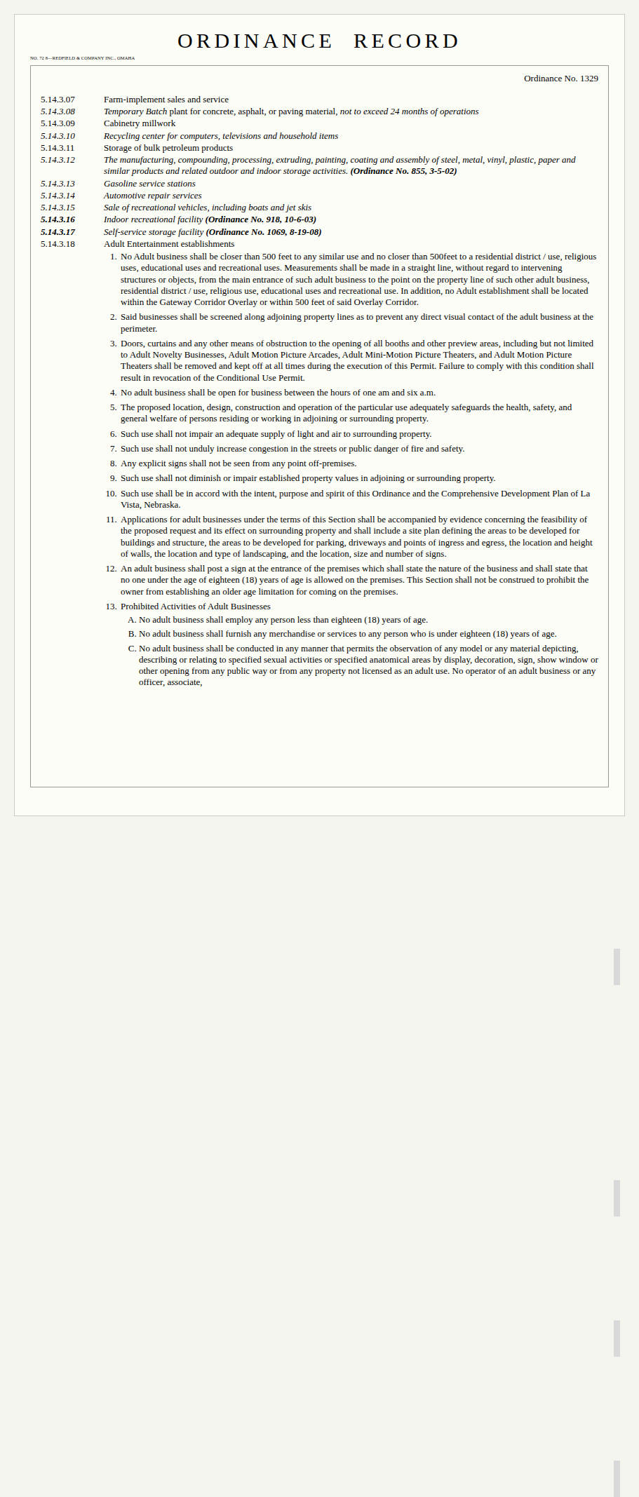ORDINANCE RECORD
No. 72 8—Redfield & Company Inc., Omaha
Ordinance No. 1329
| 5.14.3.07 | Farm-implement sales and service |
| 5.14.3.08 | Temporary Batch plant for concrete, asphalt, or paving material, not to exceed 24 months of operations |
| 5.14.3.09 | Cabinetry millwork |
| 5.14.3.10 | Recycling center for computers, televisions and household items |
| 5.14.3.11 | Storage of bulk petroleum products |
| 5.14.3.12 | The manufacturing, compounding, processing, extruding, painting, coating and assembly of steel, metal, vinyl, plastic, paper and similar products and related outdoor and indoor storage activities. (Ordinance No. 855, 3-5-02) |
| 5.14.3.13 | Gasoline service stations |
| 5.14.3.14 | Automotive repair services |
| 5.14.3.15 | Sale of recreational vehicles, including boats and jet skis |
| 5.14.3.16 | Indoor recreational facility (Ordinance No. 918, 10-6-03) |
| 5.14.3.17 | Self-service storage facility (Ordinance No. 1069, 8-19-08) |
| 5.14.3.18 | Adult Entertainment establishments No Adult business shall be closer than 500 feet to any similar use and no closer than 500feet to a residential district / use, religious uses, educational uses and recreational uses. Measurements shall be made in a straight line, without regard to intervening structures or objects, from the main entrance of such adult business to the point on the property line of such other adult business, residential district / use, religious use, educational uses and recreational use. In addition, no Adult establishment shall be located within the Gateway Corridor Overlay or within 500 feet of said Overlay Corridor. Said businesses shall be screened along adjoining property lines as to prevent any direct visual contact of the adult business at the perimeter. Doors, curtains and any other means of obstruction to the opening of all booths and other preview areas, including but not limited to Adult Novelty Businesses, Adult Motion Picture Arcades, Adult Mini-Motion Picture Theaters, and Adult Motion Picture Theaters shall be removed and kept off at all times during the execution of this Permit. Failure to comply with this condition shall result in revocation of the Conditional Use Permit. No adult business shall be open for business between the hours of one am and six a.m. The proposed location, design, construction and operation of the particular use adequately safeguards the health, safety, and general welfare of persons residing or working in adjoining or surrounding property. Such use shall not impair an adequate supply of light and air to surrounding property. Such use shall not unduly increase congestion in the streets or public danger of fire and safety. Any explicit signs shall not be seen from any point off-premises. Such use shall not diminish or impair established property values in adjoining or surrounding property. Such use shall be in accord with the intent, purpose and spirit of this Ordinance and the Comprehensive Development Plan of La Vista, Nebraska. Applications for adult businesses under the terms of this Section shall be accompanied by evidence concerning the feasibility of the proposed request and its effect on surrounding property and shall include a site plan defining the areas to be developed for buildings and structure, the areas to be developed for parking, driveways and points of ingress and egress, the location and height of walls, the location and type of landscaping, and the location, size and number of signs. An adult business shall post a sign at the entrance of the premises which shall state the nature of the business and shall state that no one under the age of eighteen (18) years of age is allowed on the premises. This Section shall not be construed to prohibit the owner from establishing an older age limitation for coming on the premises. Prohibited Activities of Adult Businesses No adult business shall employ any person less than eighteen (18) years of age. No adult business shall furnish any merchandise or services to any person who is under eighteen (18) years of age. No adult business shall be conducted in any manner that permits the observation of any model or any material depicting, describing or relating to specified sexual activities or specified anatomical areas by display, decoration, sign, show window or other opening from any public way or from any property not licensed as an adult use. No operator of an adult business or any officer, associate, |